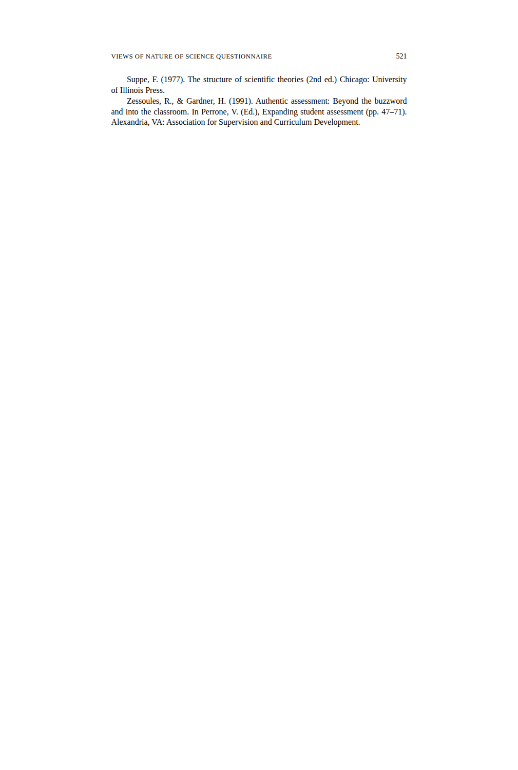Views of Nature of Science Questionnaire 521
Suppe, F. (1977). The structure of scientific theories (2nd ed.) Chicago: University of Illinois Press.
Zessoules, R., & Gardner, H. (1991). Authentic assessment: Beyond the buzzword and into the classroom. In Perrone, V. (Ed.), Expanding student assessment (pp. 47–71). Alexandria, VA: Association for Supervision and Curriculum Development.